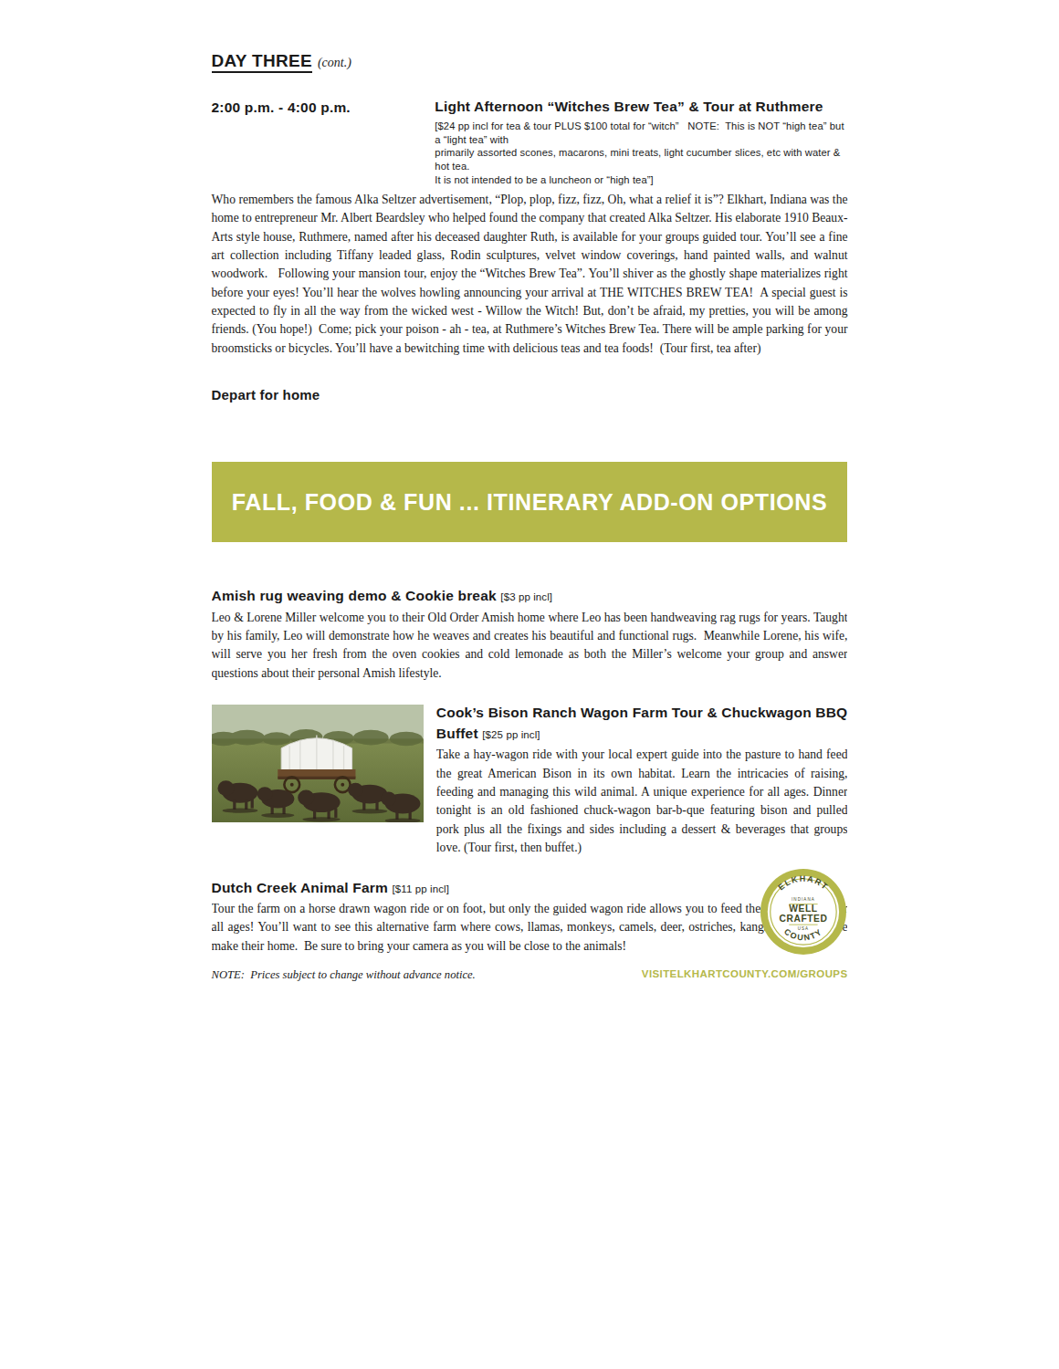DAY THREE(cont.)
2:00 p.m. - 4:00 p.m.
Light Afternoon “Witches Brew Tea” & Tour at Ruthmere
[$24 pp incl for tea & tour PLUS $100 total for “witch” NOTE: This is NOT “high tea” but a “light tea” with
primarily assorted scones, macarons, mini treats, light cucumber slices, etc with water & hot tea.
It is not intended to be a luncheon or “high tea”]
Who remembers the famous Alka Seltzer advertisement, “Plop, plop, fizz, fizz, Oh, what a relief it is”? Elkhart, Indiana was the home to entrepreneur Mr. Albert Beardsley who helped found the company that created Alka Seltzer. His elaborate 1910 Beaux-Arts style house, Ruthmere, named after his deceased daughter Ruth, is available for your groups guided tour. You’ll see a fine art collection including Tiffany leaded glass, Rodin sculptures, velvet window coverings, hand painted walls, and walnut woodwork. Following your mansion tour, enjoy the “Witches Brew Tea”. You’ll shiver as the ghostly shape materializes right before your eyes! You’ll hear the wolves howling announcing your arrival at THE WITCHES BREW TEA! A special guest is expected to fly in all the way from the wicked west - Willow the Witch! But, don’t be afraid, my pretties, you will be among friends. (You hope!) Come; pick your poison - ah - tea, at Ruthmere’s Witches Brew Tea. There will be ample parking for your broomsticks or bicycles. You’ll have a bewitching time with delicious teas and tea foods! (Tour first, tea after)
Depart for home
FALL, FOOD & FUN ... ITINERARY ADD-ON OPTIONS
Amish rug weaving demo & Cookie break [$3 pp incl]
Leo & Lorene Miller welcome you to their Old Order Amish home where Leo has been handweaving rag rugs for years. Taught by his family, Leo will demonstrate how he weaves and creates his beautiful and functional rugs. Meanwhile Lorene, his wife, will serve you her fresh from the oven cookies and cold lemonade as both the Miller’s welcome your group and answer questions about their personal Amish lifestyle.
Cook’s Bison Ranch Wagon Farm Tour & Chuckwagon BBQ Buffet [$25 pp incl]
Take a hay-wagon ride with your local expert guide into the pasture to hand feed the great American Bison in its own habitat. Learn the intricacies of raising, feeding and managing this wild animal. A unique experience for all ages. Dinner tonight is an old fashioned chuck-wagon bar-b-que featuring bison and pulled pork plus all the fixings and sides including a dessert & beverages that groups love. (Tour first, then buffet.)
Dutch Creek Animal Farm [$11 pp incl]
Tour the farm on a horse drawn wagon ride or on foot, but only the guided wagon ride allows you to feed the animals! Fun for all ages! You’ll want to see this alternative farm where cows, llamas, monkeys, camels, deer, ostriches, kangaroos, porcupine make their home. Be sure to bring your camera as you will be close to the animals!
ELKHART COUNTY INDIANA WELL CRAFTED USA
NOTE: Prices subject to change without advance notice.
VISITELKHARTCOUNTY.COM/GROUPS